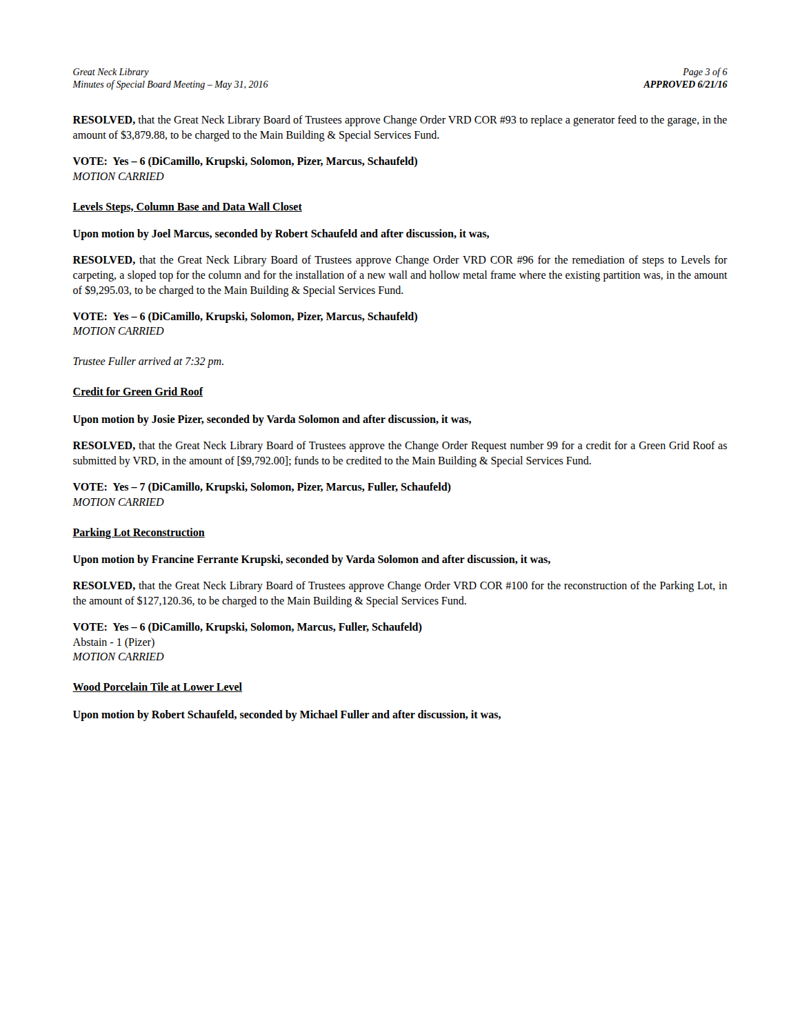Great Neck Library
Minutes of Special Board Meeting – May 31, 2016
Page 3 of 6
APPROVED 6/21/16
RESOLVED, that the Great Neck Library Board of Trustees approve Change Order VRD COR #93 to replace a generator feed to the garage, in the amount of $3,879.88, to be charged to the Main Building & Special Services Fund.
VOTE: Yes – 6 (DiCamillo, Krupski, Solomon, Pizer, Marcus, Schaufeld)
MOTION CARRIED
Levels Steps, Column Base and Data Wall Closet
Upon motion by Joel Marcus, seconded by Robert Schaufeld and after discussion, it was,
RESOLVED, that the Great Neck Library Board of Trustees approve Change Order VRD COR #96 for the remediation of steps to Levels for carpeting, a sloped top for the column and for the installation of a new wall and hollow metal frame where the existing partition was, in the amount of $9,295.03, to be charged to the Main Building & Special Services Fund.
VOTE: Yes – 6 (DiCamillo, Krupski, Solomon, Pizer, Marcus, Schaufeld)
MOTION CARRIED
Trustee Fuller arrived at 7:32 pm.
Credit for Green Grid Roof
Upon motion by Josie Pizer, seconded by Varda Solomon and after discussion, it was,
RESOLVED, that the Great Neck Library Board of Trustees approve the Change Order Request number 99 for a credit for a Green Grid Roof as submitted by VRD, in the amount of [$9,792.00]; funds to be credited to the Main Building & Special Services Fund.
VOTE: Yes – 7 (DiCamillo, Krupski, Solomon, Pizer, Marcus, Fuller, Schaufeld)
MOTION CARRIED
Parking Lot Reconstruction
Upon motion by Francine Ferrante Krupski, seconded by Varda Solomon and after discussion, it was,
RESOLVED, that the Great Neck Library Board of Trustees approve Change Order VRD COR #100 for the reconstruction of the Parking Lot, in the amount of $127,120.36, to be charged to the Main Building & Special Services Fund.
VOTE: Yes – 6 (DiCamillo, Krupski, Solomon, Marcus, Fuller, Schaufeld)
Abstain - 1 (Pizer)
MOTION CARRIED
Wood Porcelain Tile at Lower Level
Upon motion by Robert Schaufeld, seconded by Michael Fuller and after discussion, it was,